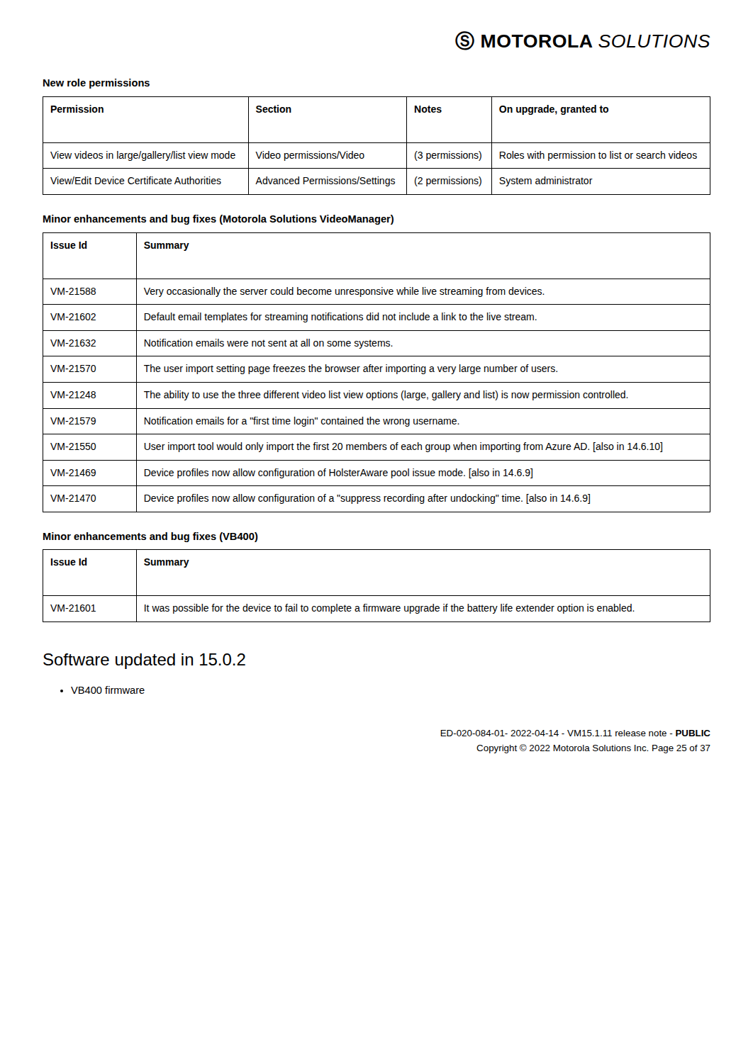Ⓢ MOTOROLA SOLUTIONS
New role permissions
| Permission | Section | Notes | On upgrade, granted to |
| --- | --- | --- | --- |
| View videos in large/gallery/list view mode | Video permissions/Video | (3 permissions) | Roles with permission to list or search videos |
| View/Edit Device Certificate Authorities | Advanced Permissions/Settings | (2 permissions) | System administrator |
Minor enhancements and bug fixes (Motorola Solutions VideoManager)
| Issue Id | Summary |
| --- | --- |
| VM-21588 | Very occasionally the server could become unresponsive while live streaming from devices. |
| VM-21602 | Default email templates for streaming notifications did not include a link to the live stream. |
| VM-21632 | Notification emails were not sent at all on some systems. |
| VM-21570 | The user import setting page freezes the browser after importing a very large number of users. |
| VM-21248 | The ability to use the three different video list view options (large, gallery and list) is now permission controlled. |
| VM-21579 | Notification emails for a "first time login" contained the wrong username. |
| VM-21550 | User import tool would only import the first 20 members of each group when importing from Azure AD. [also in 14.6.10] |
| VM-21469 | Device profiles now allow configuration of HolsterAware pool issue mode. [also in 14.6.9] |
| VM-21470 | Device profiles now allow configuration of a "suppress recording after undocking" time. [also in 14.6.9] |
Minor enhancements and bug fixes (VB400)
| Issue Id | Summary |
| --- | --- |
| VM-21601 | It was possible for the device to fail to complete a firmware upgrade if the battery life extender option is enabled. |
Software updated in 15.0.2
VB400 firmware
ED-020-084-01- 2022-04-14 - VM15.1.11 release note - PUBLIC
Copyright © 2022 Motorola Solutions Inc. Page 25 of 37